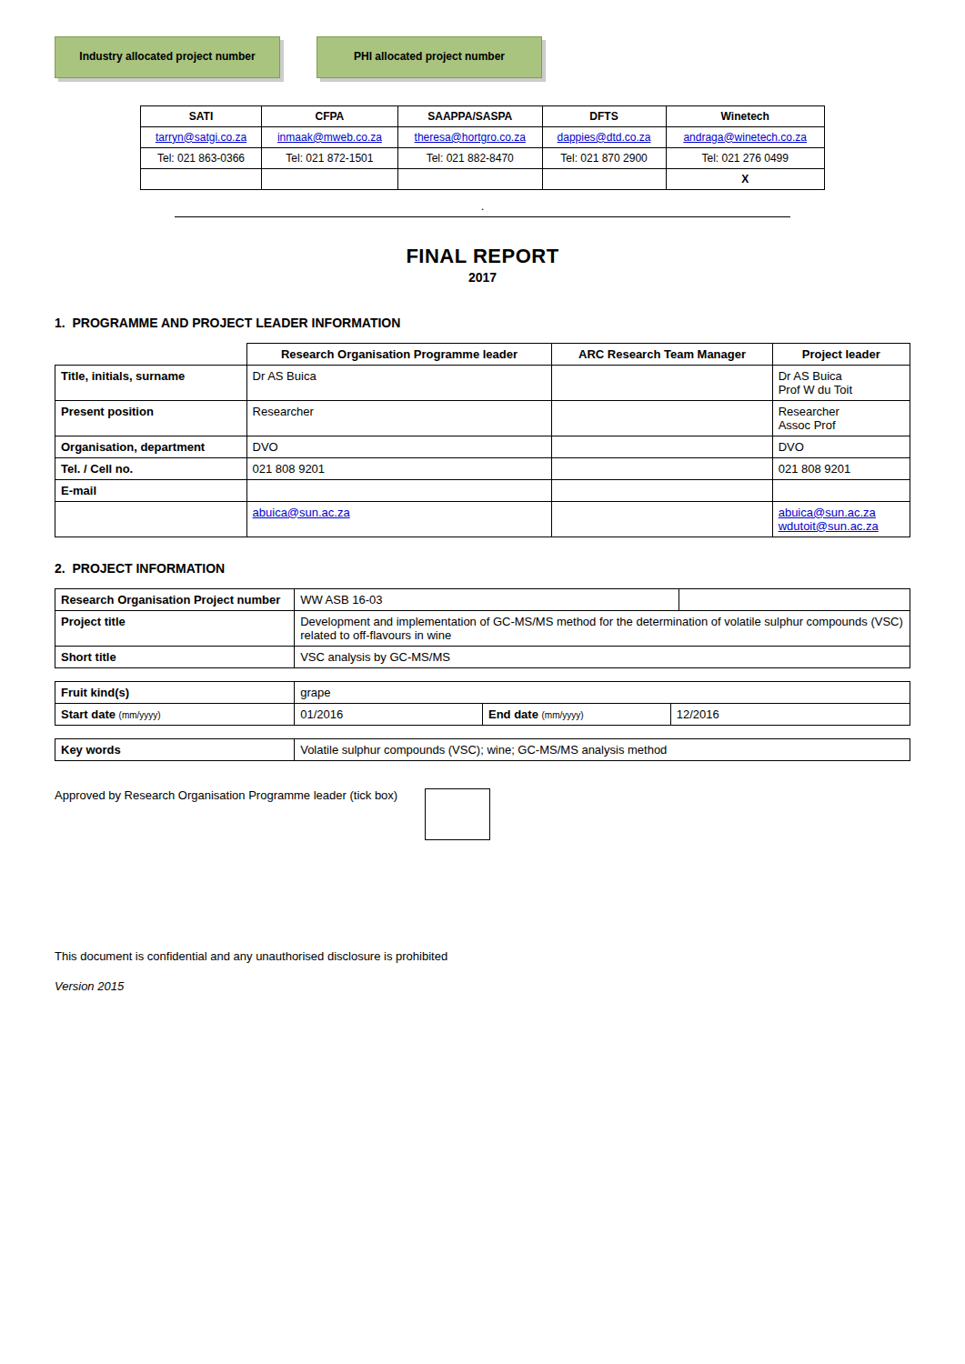Industry allocated project number
PHI allocated project number
| SATI | CFPA | SAAPPA/SASPA | DFTS | Winetech |
| --- | --- | --- | --- | --- |
| tarryn@satgi.co.za | inmaak@mweb.co.za | theresa@hortgro.co.za | dappies@dtd.co.za | andraga@winetech.co.za |
| Tel: 021 863-0366 | Tel: 021 872-1501 | Tel: 021 882-8470 | Tel: 021 870 2900 | Tel: 021 276 0499 |
| | | | | X |
.
FINAL REPORT
2017
1. PROGRAMME AND PROJECT LEADER INFORMATION
| | Research Organisation Programme leader | ARC Research Team Manager | Project leader |
| Title, initials, surname | Dr AS Buica | | Dr AS Buica Prof W du Toit |
| Present position | Researcher | | Researcher Assoc Prof |
| Organisation, department | DVO | | DVO |
| Tel. / Cell no. | 021 808 9201 | | 021 808 9201 |
| E-mail | | | |
| | abuica@sun.ac.za | | abuica@sun.ac.za wdutoit@sun.ac.za |
2. PROJECT INFORMATION
| Research Organisation Project number | WW ASB 16-03 | |
| Project title | Development and implementation of GC-MS/MS method for the determination of volatile sulphur compounds (VSC) related to off-flavours in wine |
| Short title | VSC analysis by GC-MS/MS |
| Fruit kind(s) | grape |
| Start date (mm/yyyy) | 01/2016 | End date (mm/yyyy) | 12/2016 |
| Key words | Volatile sulphur compounds (VSC); wine; GC-MS/MS analysis method |
Approved by Research Organisation Programme leader (tick box)
This document is confidential and any unauthorised disclosure is prohibited
Version 2015